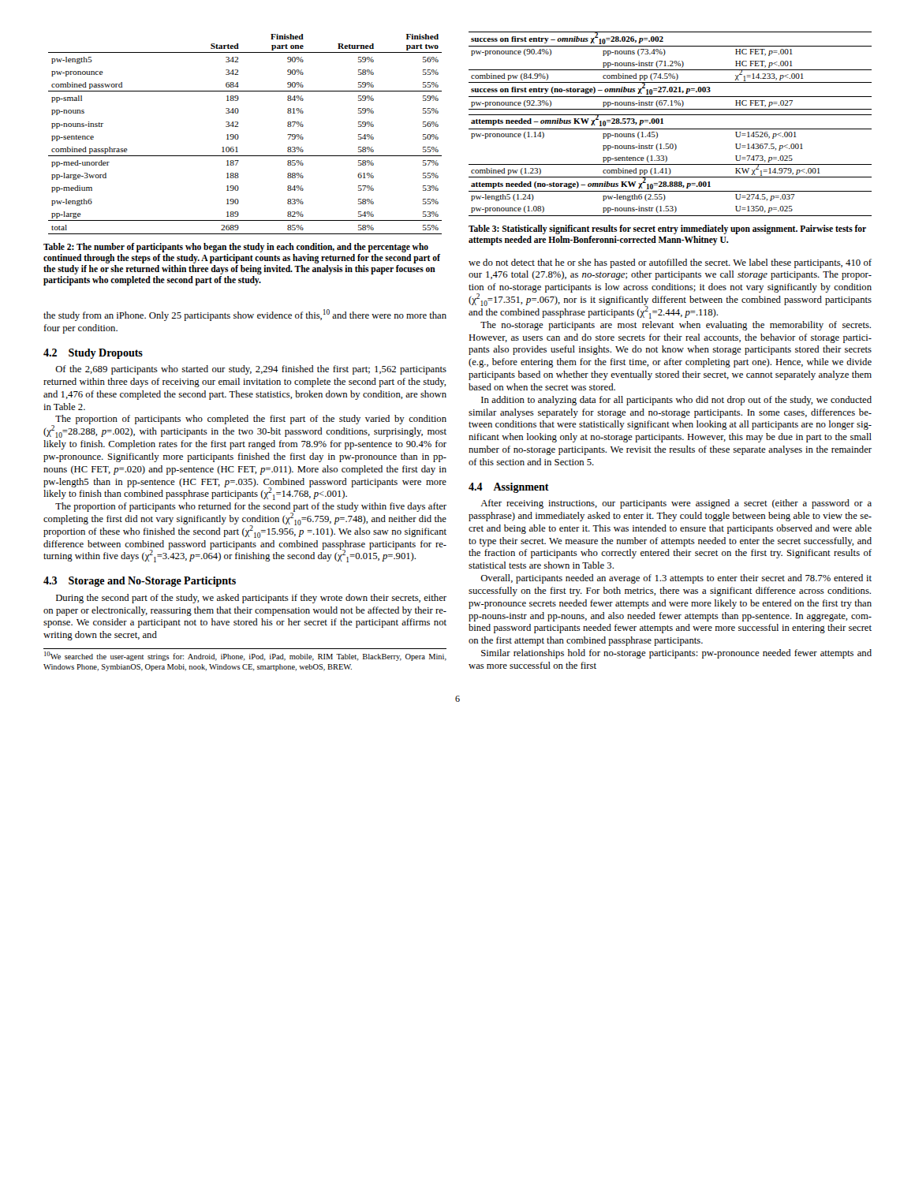| | Started | Finished part one | Returned | Finished part two |
| --- | --- | --- | --- | --- |
| pw-length5 | 342 | 90% | 59% | 56% |
| pw-pronounce | 342 | 90% | 58% | 55% |
| combined password | 684 | 90% | 59% | 55% |
| pp-small | 189 | 84% | 59% | 59% |
| pp-nouns | 340 | 81% | 59% | 55% |
| pp-nouns-instr | 342 | 87% | 59% | 56% |
| pp-sentence | 190 | 79% | 54% | 50% |
| combined passphrase | 1061 | 83% | 58% | 55% |
| pp-med-unorder | 187 | 85% | 58% | 57% |
| pp-large-3word | 188 | 88% | 61% | 55% |
| pp-medium | 190 | 84% | 57% | 53% |
| pw-length6 | 190 | 83% | 58% | 55% |
| pp-large | 189 | 82% | 54% | 53% |
| total | 2689 | 85% | 58% | 55% |
Table 2: The number of participants who began the study in each condition, and the percentage who continued through the steps of the study. A participant counts as having returned for the second part of the study if he or she returned within three days of being invited. The analysis in this paper focuses on participants who completed the second part of the study.
the study from an iPhone. Only 25 participants show evidence of this,10 and there were no more than four per condition.
4.2 Study Dropouts
Of the 2,689 participants who started our study, 2,294 finished the first part; 1,562 participants returned within three days of receiving our email invitation to complete the second part of the study, and 1,476 of these completed the second part. These statistics, broken down by condition, are shown in Table 2.
The proportion of participants who completed the first part of the study varied by condition (χ210=28.288, p=.002), with participants in the two 30-bit password conditions, surprisingly, most likely to finish. Completion rates for the first part ranged from 78.9% for pp-sentence to 90.4% for pw-pronounce. Significantly more participants finished the first day in pw-pronounce than in pp-nouns (HC FET, p=.020) and pp-sentence (HC FET, p=.011). More also completed the first day in pw-length5 than in pp-sentence (HC FET, p=.035). Combined password participants were more likely to finish than combined passphrase participants (χ21=14.768, p<.001).
The proportion of participants who returned for the second part of the study within five days after completing the first did not vary significantly by condition (χ210=6.759, p=.748), and neither did the proportion of these who finished the second part (χ210=15.956, p =.101). We also saw no significant difference between combined password participants and combined passphrase participants for returning within five days (χ21=3.423, p=.064) or finishing the second day (χ21=0.015, p=.901).
4.3 Storage and No-Storage Participnts
During the second part of the study, we asked participants if they wrote down their secrets, either on paper or electronically, reassuring them that their compensation would not be affected by their response. We consider a participant not to have stored his or her secret if the participant affirms not writing down the secret, and
10We searched the user-agent strings for: Android, iPhone, iPod, iPad, mobile, RIM Tablet, BlackBerry, Opera Mini, Windows Phone, SymbianOS, Opera Mobi, nook, Windows CE, smartphone, webOS, BREW.
| success on first entry – omnibus χ 2 10 =28.026, p =.002 |
| pw-pronounce (90.4%) | pp-nouns (73.4%) | HC FET, p =.001 |
| | pp-nouns-instr (71.2%) | HC FET, p <.001 |
| combined pw (84.9%) | combined pp (74.5%) | χ 2 1 =14.233, p <.001 |
| success on first entry (no-storage) – omnibus χ 2 10 =27.021, p =.003 |
| pw-pronounce (92.3%) | pp-nouns-instr (67.1%) | HC FET, p =.027 |
| attempts needed – omnibus KW χ 2 10 =28.573, p =.001 |
| pw-pronounce (1.14) | pp-nouns (1.45) | U=14526, p <.001 |
| | pp-nouns-instr (1.50) | U=14367.5, p <.001 |
| | pp-sentence (1.33) | U=7473, p =.025 |
| combined pw (1.23) | combined pp (1.41) | KW χ 2 1 =14.979, p <.001 |
| attempts needed (no-storage) – omnibus KW χ 2 10 =28.888, p =.001 |
| pw-length5 (1.24) | pw-length6 (2.55) | U=274.5, p =.037 |
| pw-pronounce (1.08) | pp-nouns-instr (1.53) | U=1350, p =.025 |
Table 3: Statistically significant results for secret entry immediately upon assignment. Pairwise tests for attempts needed are Holm-Bonferonni-corrected Mann-Whitney U.
we do not detect that he or she has pasted or autofilled the secret. We label these participants, 410 of our 1,476 total (27.8%), as no-storage; other participants we call storage participants. The proportion of no-storage participants is low across conditions; it does not vary significantly by condition (χ210=17.351, p=.067), nor is it significantly different between the combined password participants and the combined passphrase participants (χ21=2.444, p=.118).
The no-storage participants are most relevant when evaluating the memorability of secrets. However, as users can and do store secrets for their real accounts, the behavior of storage participants also provides useful insights. We do not know when storage participants stored their secrets (e.g., before entering them for the first time, or after completing part one). Hence, while we divide participants based on whether they eventually stored their secret, we cannot separately analyze them based on when the secret was stored.
In addition to analyzing data for all participants who did not drop out of the study, we conducted similar analyses separately for storage and no-storage participants. In some cases, differences between conditions that were statistically significant when looking at all participants are no longer significant when looking only at no-storage participants. However, this may be due in part to the small number of no-storage participants. We revisit the results of these separate analyses in the remainder of this section and in Section 5.
4.4 Assignment
After receiving instructions, our participants were assigned a secret (either a password or a passphrase) and immediately asked to enter it. They could toggle between being able to view the secret and being able to enter it. This was intended to ensure that participants observed and were able to type their secret. We measure the number of attempts needed to enter the secret successfully, and the fraction of participants who correctly entered their secret on the first try. Significant results of statistical tests are shown in Table 3.
Overall, participants needed an average of 1.3 attempts to enter their secret and 78.7% entered it successfully on the first try. For both metrics, there was a significant difference across conditions. pw-pronounce secrets needed fewer attempts and were more likely to be entered on the first try than pp-nouns-instr and pp-nouns, and also needed fewer attempts than pp-sentence. In aggregate, combined password participants needed fewer attempts and were more successful in entering their secret on the first attempt than combined passphrase participants.
Similar relationships hold for no-storage participants: pw-pronounce needed fewer attempts and was more successful on the first
6